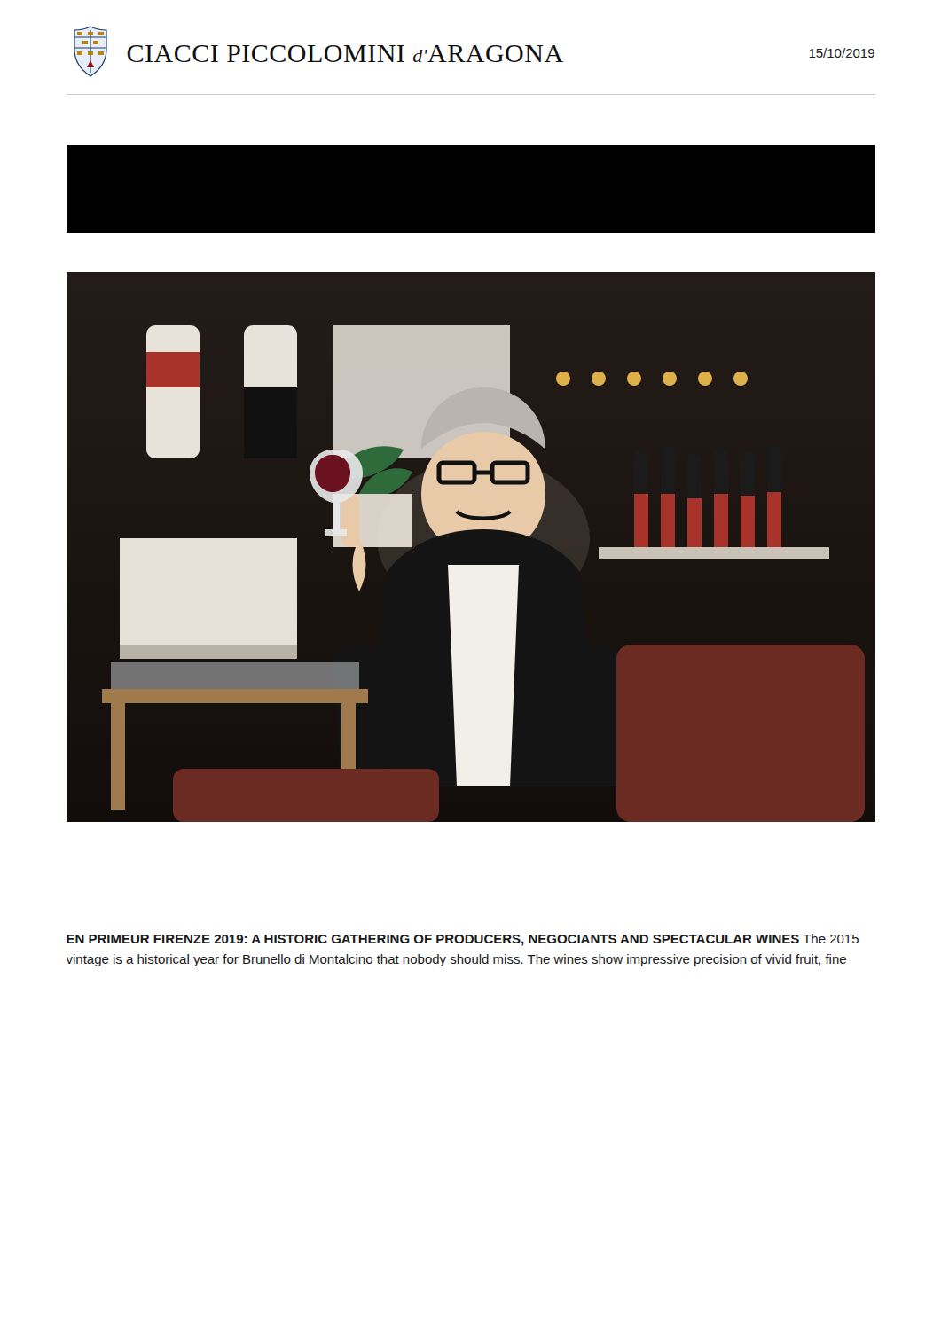CIACCI PICCOLOMINI d'ARAGONA
15/10/2019
EN PRIMEUR FIRENZE 2019: A HISTORIC GATHERING OF PRODUCERS, NEGOCIANTS AND SPECTACULAR WINES The 2015 vintage is a historical year for Brunello di Montalcino that nobody should miss. The wines show impressive precision of vivid fruit, fine tannins and freshness in acidity despite their ripeness and richness which makes them some of the most exciting in years. The 2018 vintage is going to deliver some superlative Super Tuscans, while 2015 is one of the best years ever for Brunello di Montalcino and 2016 another hit for Barolo. These were our overall impressions from the inaugural En Primeur Firenze event, held on September 12, 2019, in Palazzo Capponi, Florence. Since 2016, JamesSuckling.com has published annual reviews of the top Italian wines from barrel. However, this year's tasting was the first of its kind to bring together a select number